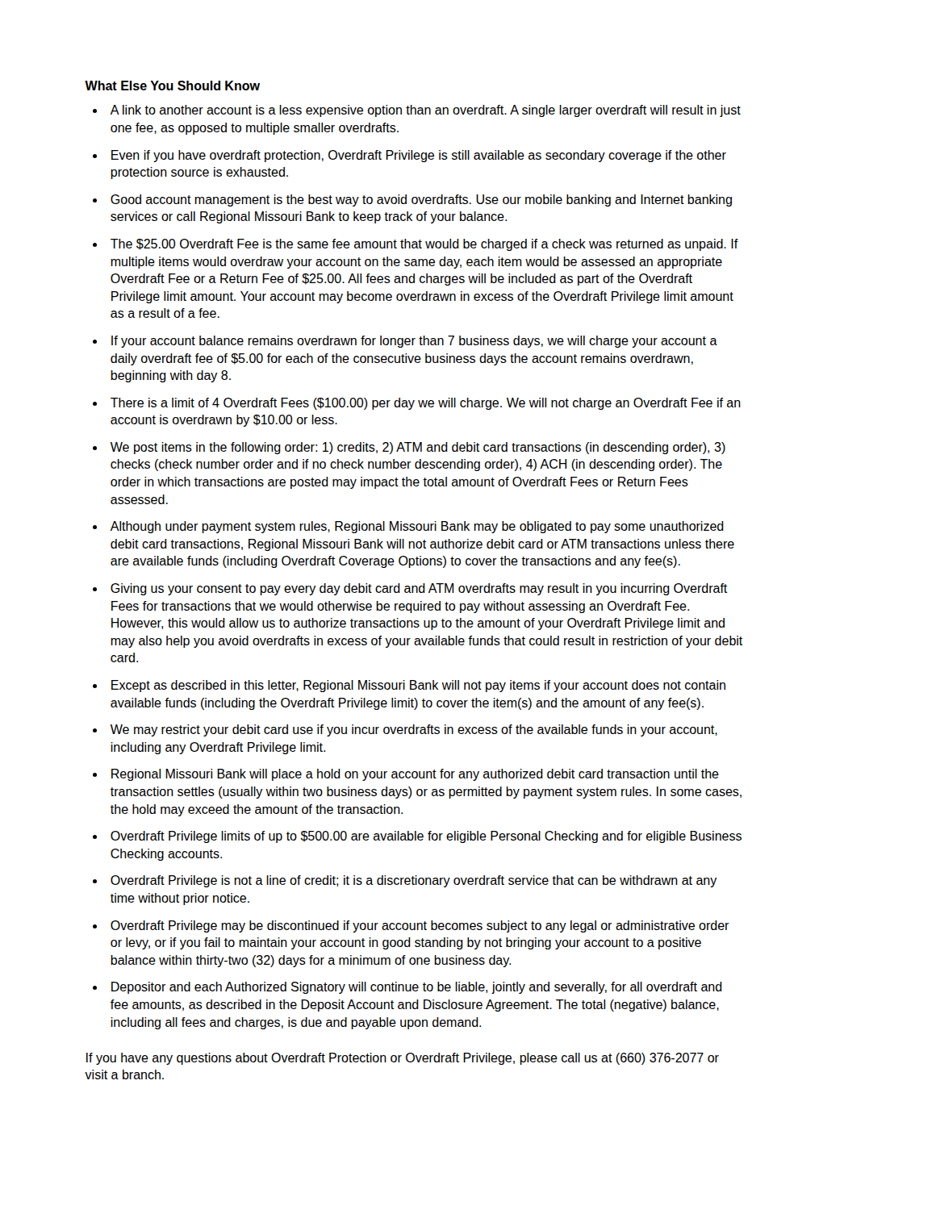What Else You Should Know
A link to another account is a less expensive option than an overdraft. A single larger overdraft will result in just one fee, as opposed to multiple smaller overdrafts.
Even if you have overdraft protection, Overdraft Privilege is still available as secondary coverage if the other protection source is exhausted.
Good account management is the best way to avoid overdrafts. Use our mobile banking and Internet banking services or call Regional Missouri Bank to keep track of your balance.
The $25.00 Overdraft Fee is the same fee amount that would be charged if a check was returned as unpaid. If multiple items would overdraw your account on the same day, each item would be assessed an appropriate Overdraft Fee or a Return Fee of $25.00. All fees and charges will be included as part of the Overdraft Privilege limit amount. Your account may become overdrawn in excess of the Overdraft Privilege limit amount as a result of a fee.
If your account balance remains overdrawn for longer than 7 business days, we will charge your account a daily overdraft fee of $5.00 for each of the consecutive business days the account remains overdrawn, beginning with day 8.
There is a limit of 4 Overdraft Fees ($100.00) per day we will charge. We will not charge an Overdraft Fee if an account is overdrawn by $10.00 or less.
We post items in the following order: 1) credits, 2) ATM and debit card transactions (in descending order), 3) checks (check number order and if no check number descending order), 4) ACH (in descending order). The order in which transactions are posted may impact the total amount of Overdraft Fees or Return Fees assessed.
Although under payment system rules, Regional Missouri Bank may be obligated to pay some unauthorized debit card transactions, Regional Missouri Bank will not authorize debit card or ATM transactions unless there are available funds (including Overdraft Coverage Options) to cover the transactions and any fee(s).
Giving us your consent to pay every day debit card and ATM overdrafts may result in you incurring Overdraft Fees for transactions that we would otherwise be required to pay without assessing an Overdraft Fee. However, this would allow us to authorize transactions up to the amount of your Overdraft Privilege limit and may also help you avoid overdrafts in excess of your available funds that could result in restriction of your debit card.
Except as described in this letter, Regional Missouri Bank will not pay items if your account does not contain available funds (including the Overdraft Privilege limit) to cover the item(s) and the amount of any fee(s).
We may restrict your debit card use if you incur overdrafts in excess of the available funds in your account, including any Overdraft Privilege limit.
Regional Missouri Bank will place a hold on your account for any authorized debit card transaction until the transaction settles (usually within two business days) or as permitted by payment system rules. In some cases, the hold may exceed the amount of the transaction.
Overdraft Privilege limits of up to $500.00 are available for eligible Personal Checking and for eligible Business Checking accounts.
Overdraft Privilege is not a line of credit; it is a discretionary overdraft service that can be withdrawn at any time without prior notice.
Overdraft Privilege may be discontinued if your account becomes subject to any legal or administrative order or levy, or if you fail to maintain your account in good standing by not bringing your account to a positive balance within thirty-two (32) days for a minimum of one business day.
Depositor and each Authorized Signatory will continue to be liable, jointly and severally, for all overdraft and fee amounts, as described in the Deposit Account and Disclosure Agreement. The total (negative) balance, including all fees and charges, is due and payable upon demand.
If you have any questions about Overdraft Protection or Overdraft Privilege, please call us at (660) 376-2077 or visit a branch.